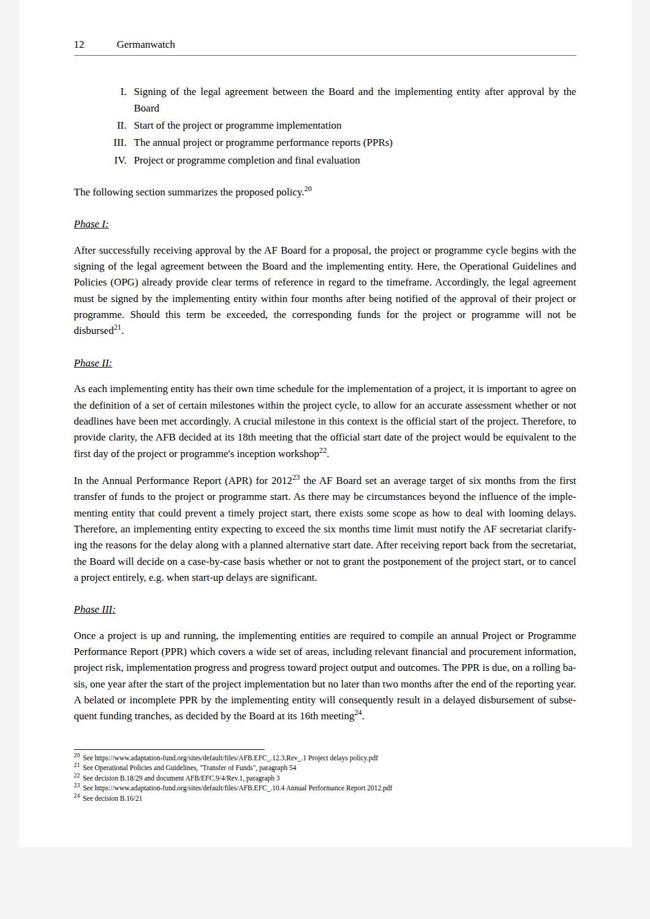12 Germanwatch
I. Signing of the legal agreement between the Board and the implementing entity after approval by the Board
II. Start of the project or programme implementation
III. The annual project or programme performance reports (PPRs)
IV. Project or programme completion and final evaluation
The following section summarizes the proposed policy.20
Phase I:
After successfully receiving approval by the AF Board for a proposal, the project or programme cycle begins with the signing of the legal agreement between the Board and the implementing entity. Here, the Operational Guidelines and Policies (OPG) already provide clear terms of reference in regard to the timeframe. Accordingly, the legal agreement must be signed by the implementing entity within four months after being notified of the approval of their project or programme. Should this term be exceeded, the corresponding funds for the project or programme will not be disbursed21.
Phase II:
As each implementing entity has their own time schedule for the implementation of a project, it is important to agree on the definition of a set of certain milestones within the project cycle, to allow for an accurate assessment whether or not deadlines have been met accordingly. A crucial milestone in this context is the official start of the project. Therefore, to provide clarity, the AFB decided at its 18th meeting that the official start date of the project would be equivalent to the first day of the project or programme's inception workshop22.
In the Annual Performance Report (APR) for 201223 the AF Board set an average target of six months from the first transfer of funds to the project or programme start. As there may be circumstances beyond the influence of the implementing entity that could prevent a timely project start, there exists some scope as how to deal with looming delays. Therefore, an implementing entity expecting to exceed the six months time limit must notify the AF secretariat clarifying the reasons for the delay along with a planned alternative start date. After receiving report back from the secretariat, the Board will decide on a case-by-case basis whether or not to grant the postponement of the project start, or to cancel a project entirely, e.g. when start-up delays are significant.
Phase III:
Once a project is up and running, the implementing entities are required to compile an annual Project or Programme Performance Report (PPR) which covers a wide set of areas, including relevant financial and procurement information, project risk, implementation progress and progress toward project output and outcomes. The PPR is due, on a rolling basis, one year after the start of the project implementation but no later than two months after the end of the reporting year. A belated or incomplete PPR by the implementing entity will consequently result in a delayed disbursement of subsequent funding tranches, as decided by the Board at its 16th meeting24.
20 See https://www.adaptation-fund.org/sites/default/files/AFB.EFC_.12.3.Rev_.1 Project delays policy.pdf
21 See Operational Policies and Guidelines, "Transfer of Funds", paragraph 54
22 See decision B.18/29 and document AFB/EFC.9/4/Rev.1, paragraph 3
23 See https://www.adaptation-fund.org/sites/default/files/AFB.EFC_.10.4 Annual Performance Report 2012.pdf
24 See decision B.16/21